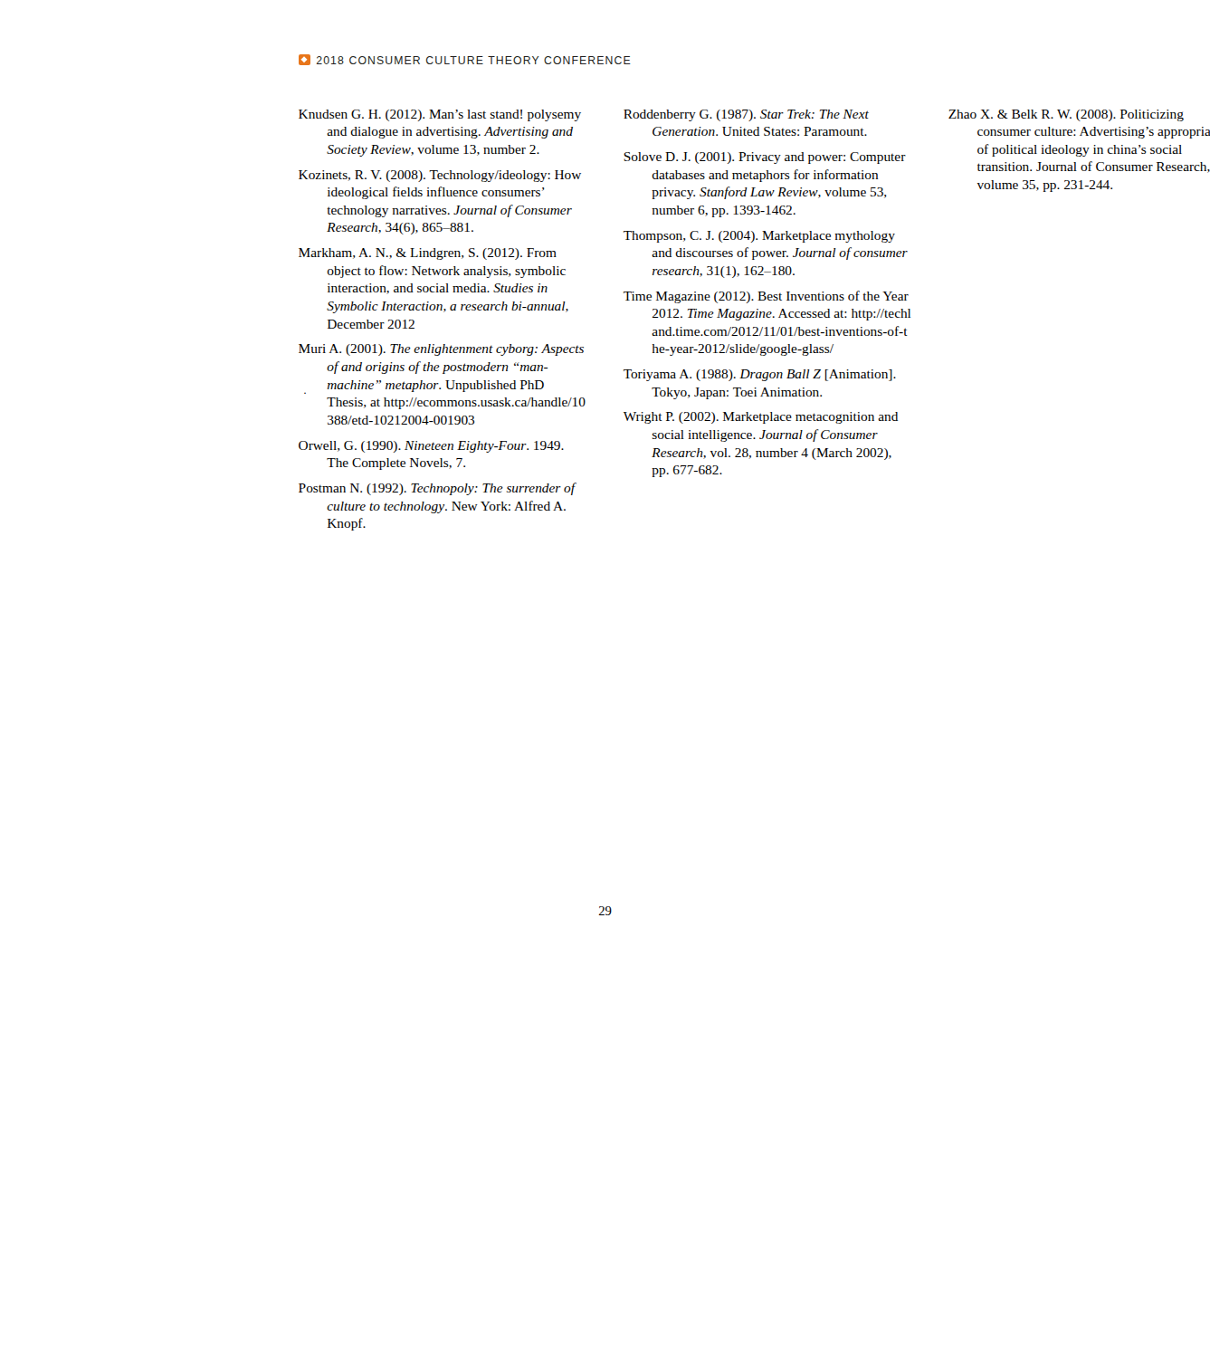2018 Consumer Culture Theory Conference
Knudsen G. H. (2012). Man’s last stand! polysemy and dialogue in advertising. Advertising and Society Review, volume 13, number 2.
Kozinets, R. V. (2008). Technology/ideology: How ideological fields influence consumers’ technology narratives. Journal of Consumer Research, 34(6), 865–881.
Markham, A. N., & Lindgren, S. (2012). From object to flow: Network analysis, symbolic interaction, and social media. Studies in Symbolic Interaction, a research bi-annual, December 2012
Muri A. (2001). The enlightenment cyborg: Aspects of and origins of the postmodern “man- machine” metaphor. Unpublished PhD Thesis, at http://ecommons.usask.ca/handle/10388/etd-10212004-001903
Orwell, G. (1990). Nineteen Eighty-Four. 1949. The Complete Novels, 7.
Postman N. (1992). Technopoly: The surrender of culture to technology. New York: Alfred A. Knopf.
Roddenberry G. (1987). Star Trek: The Next Generation. United States: Paramount.
Solove D. J. (2001). Privacy and power: Computer databases and metaphors for information privacy. Stanford Law Review, volume 53, number 6, pp. 1393-1462.
Thompson, C. J. (2004). Marketplace mythology and discourses of power. Journal of consumer research, 31(1), 162–180.
Time Magazine (2012). Best Inventions of the Year 2012. Time Magazine. Accessed at: http://techland.time.com/2012/11/01/best-inventions-of-the-year-2012/slide/google-glass/
Toriyama A. (1988). Dragon Ball Z [Animation]. Tokyo, Japan: Toei Animation.
Wright P. (2002). Marketplace metacognition and social intelligence. Journal of Consumer Research, vol. 28, number 4 (March 2002), pp. 677-682.
Zhao X. & Belk R. W. (2008). Politicizing consumer culture: Advertising’s appropriation of political ideology in china’s social transition. Journal of Consumer Research, volume 35, pp. 231-244.
.
29